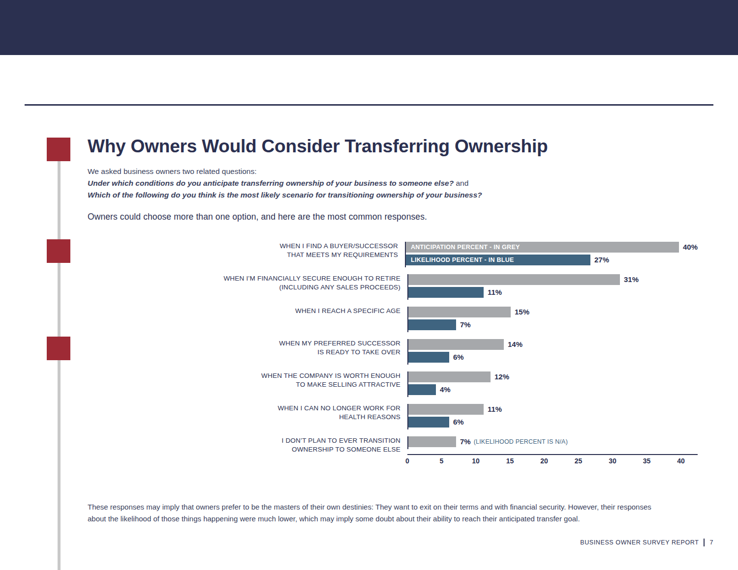Why Owners Would Consider Transferring Ownership
We asked business owners two related questions:
Under which conditions do you anticipate transferring ownership of your business to someone else? and
Which of the following do you think is the most likely scenario for transitioning ownership of your business?
Owners could choose more than one option, and here are the most common responses.
When I find a buyer/successor
that meets my requirements
ANTICIPATION PERCENT - IN GREY
40%
LIKELIHOOD PERCENT - IN BLUE
27%
When I’m financially secure enough to retire
(including any sales proceeds)
31%
11%
When I reach a specific age
15%
7%
When my preferred successor
is ready to take over
14%
6%
When the company is worth enough
to make selling attractive
12%
4%
When I can no longer work for
health reasons
11%
6%
I don’t plan to ever transition
ownership to someone else
7% (LIKELIHOOD PERCENT IS N/A)
0 5 10 15 20 25 30 35 40
These responses may imply that owners prefer to be the masters of their own destinies: They want to exit on their terms and with financial security. However, their responses about the likelihood of those things happening were much lower, which may imply some doubt about their ability to reach their anticipated transfer goal.
BUSINESS OWNER SURVEY REPORT 7